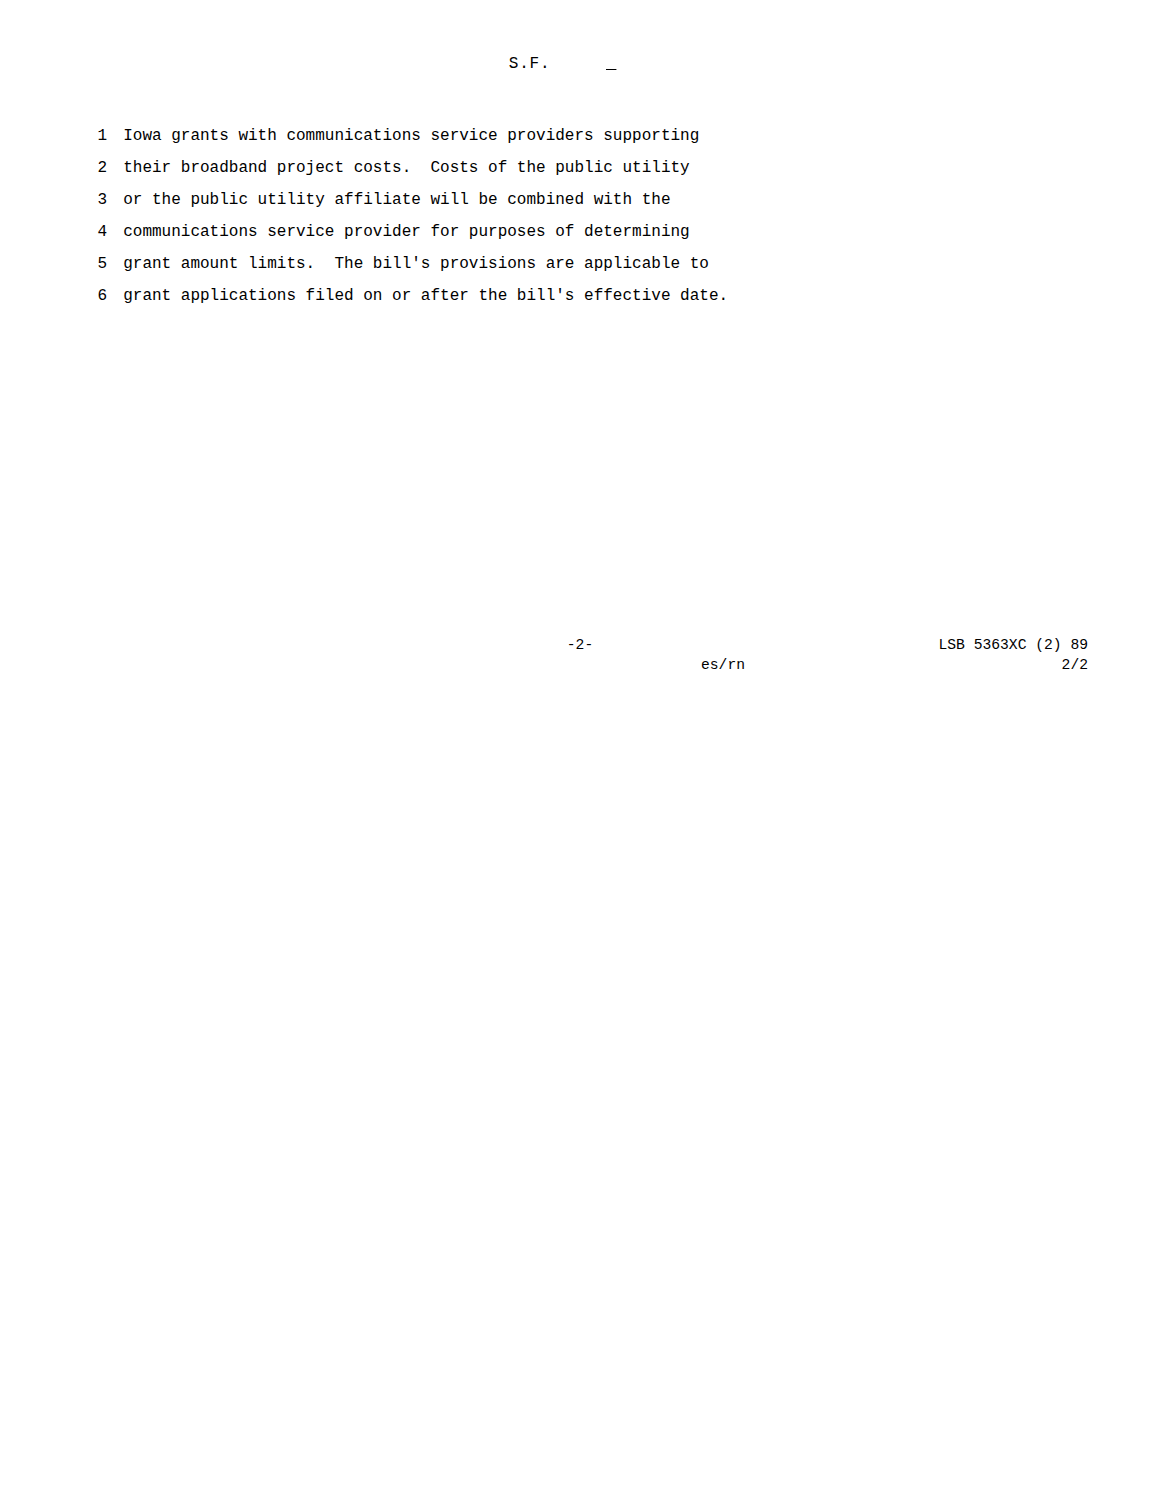S.F.
Iowa grants with communications service providers supporting
their broadband project costs. Costs of the public utility
or the public utility affiliate will be combined with the
communications service provider for purposes of determining
grant amount limits. The bill's provisions are applicable to
grant applications filed on or after the bill's effective date.
-2-
LSB 5363XC (2) 89
es/rn 2/2